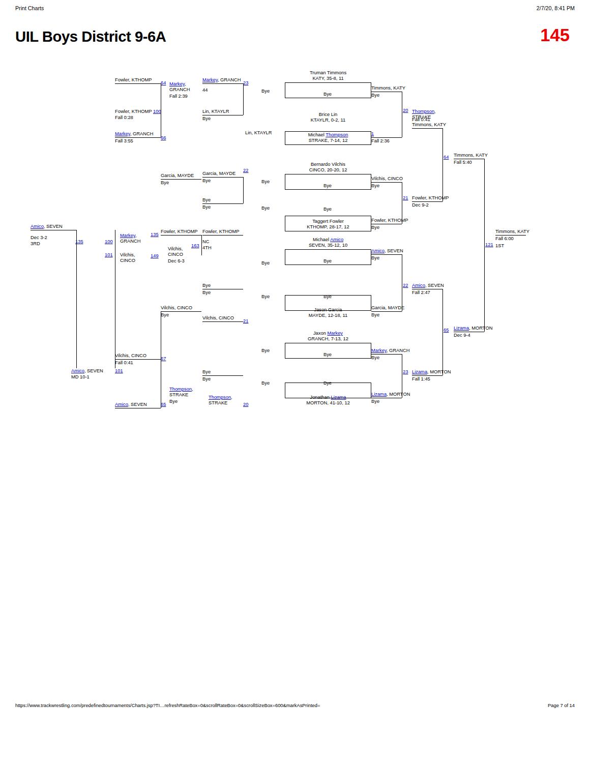Print Charts
2/7/20, 8:41 PM
UIL Boys District 9-6A
145
Fowler, KTHOMP
64
Fowler, KTHOMP 100
Fall 0:28
Markey, GRANCH
Fall 3:55
66
Markey,
GRANCH
Fall 2:39
Markey, GRANCH
23
44
Lin, KTAYLR
Bye
Truman Timmons
KATY, 35-8, 11
Bye
Bye
Timmons, KATY
Bye
Brice Lin
KTAYLR, 0-2, 11
Michael Thompson
STRAKE, 7-14, 12
Lin, KTAYLR
1
Fall 2:36
20
Thompson,
STRAKE
Timmons, KATY
Fall 0:41
Bernardo Vilchis
CINCO, 20-20, 12
Bye
Bye
Vilchis, CINCO
Bye
Garcia, MAYDE
Bye
22
Bye
Bye
Garcia, MAYDE
Bye
Taggert Fowler
KTHOMP, 28-17, 12
Bye
Bye
Fowler, KTHOMP
Bye
21
Fowler, KTHOMP
Dec 9-2
64
Timmons, KATY
Fall 5:40
Michael Amico
SEVEN, 35-12, 10
Bye
Bye
Amico, SEVEN
Bye
Jason Garcia
MAYDE, 12-18, 11
Bye
Bye
Garcia, MAYDE
Bye
22
Amico, SEVEN
Fall 2:47
Bye
Bye
Vilchis, CINCO
21
Vilchis, CINCO
Bye
Jaxon Markey
GRANCH, 7-13, 12
Bye
Bye
Markey, GRANCH
Bye
Jonathan Lizama
MORTON, 41-10, 12
Bye
Bye
Lizama, MORTON
Bye
23
Lizama, MORTON
Fall 1:45
65
Lizama, MORTON
Dec 9-4
121
Timmons, KATY
Fall 6:00
1ST
Amico, SEVEN
Dec 3-2
3RD
135
100
Markey,
GRANCH
135
Fowler, KTHOMP
Vilchis,
CINCO
101
149
Vilchis,
CINCO
Dec 6-3
163
Fowler, KTHOMP
NC
4TH
Vilchis, CINCO
Fall 0:41
67
Amico, SEVEN
101
MD 10-1
Amico, SEVEN
65
Thompson,
STRAKE
Bye
Thompson,
STRAKE
20
Bye
Bye
https://www.trackwrestling.com/predefinedtournaments/Charts.jsp?TI…refreshRateBox=0&scrollRateBox=0&scrollSizeBox=600&markAsPrinted= Page 7 of 14